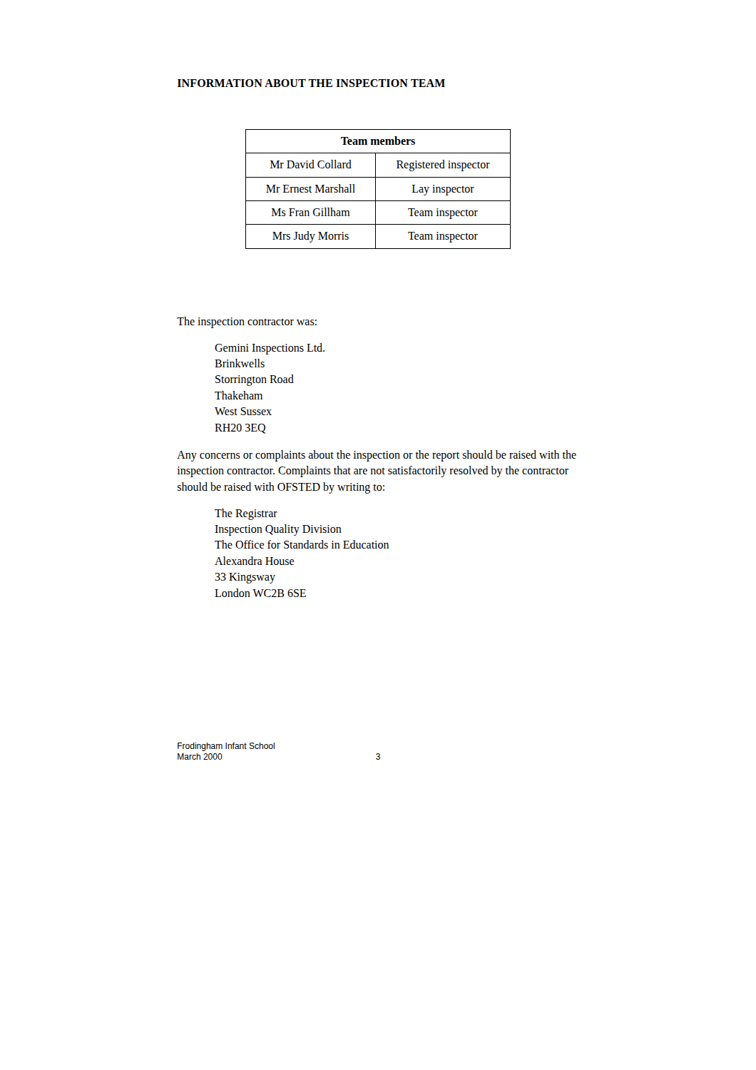INFORMATION ABOUT THE INSPECTION TEAM
| Team members |
| --- |
| Mr David Collard | Registered inspector |
| Mr Ernest Marshall | Lay inspector |
| Ms Fran Gillham | Team inspector |
| Mrs Judy Morris | Team inspector |
The inspection contractor was:
Gemini Inspections Ltd.
Brinkwells
Storrington Road
Thakeham
West Sussex
RH20 3EQ
Any concerns or complaints about the inspection or the report should be raised with the inspection contractor. Complaints that are not satisfactorily resolved by the contractor should be raised with OFSTED by writing to:
The Registrar
Inspection Quality Division
The Office for Standards in Education
Alexandra House
33 Kingsway
London WC2B 6SE
Frodingham Infant School
March 2000
3